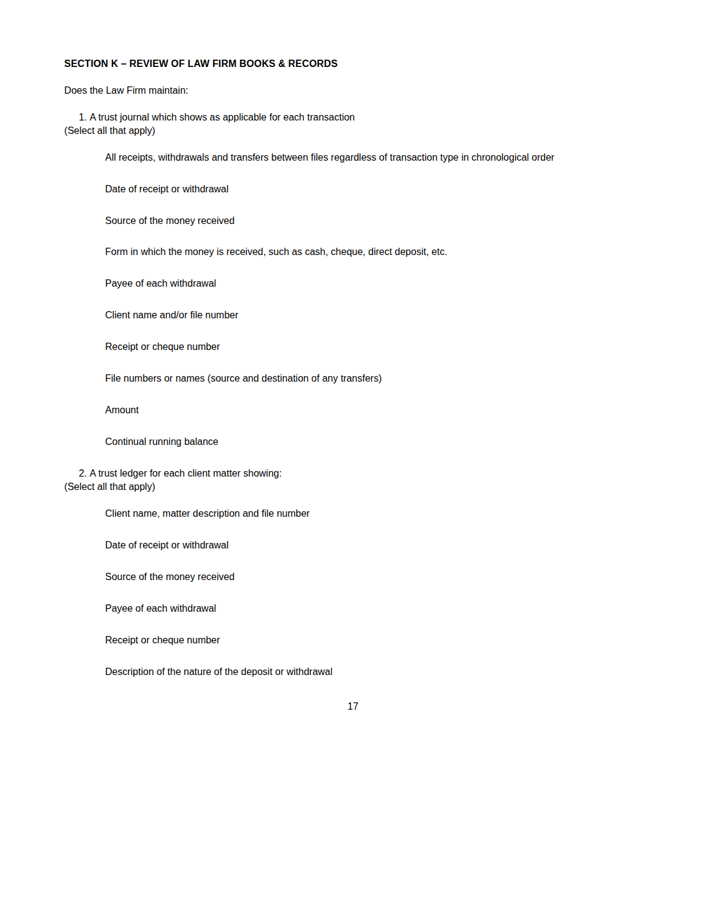SECTION K – REVIEW OF LAW FIRM BOOKS & RECORDS
Does the Law Firm maintain:
A trust journal which shows as applicable for each transaction
(Select all that apply)
All receipts, withdrawals and transfers between files regardless of transaction type in chronological order
Date of receipt or withdrawal
Source of the money received
Form in which the money is received, such as cash, cheque, direct deposit, etc.
Payee of each withdrawal
Client name and/or file number
Receipt or cheque number
File numbers or names (source and destination of any transfers)
Amount
Continual running balance
A trust ledger for each client matter showing:
(Select all that apply)
Client name, matter description and file number
Date of receipt or withdrawal
Source of the money received
Payee of each withdrawal
Receipt or cheque number
Description of the nature of the deposit or withdrawal
17